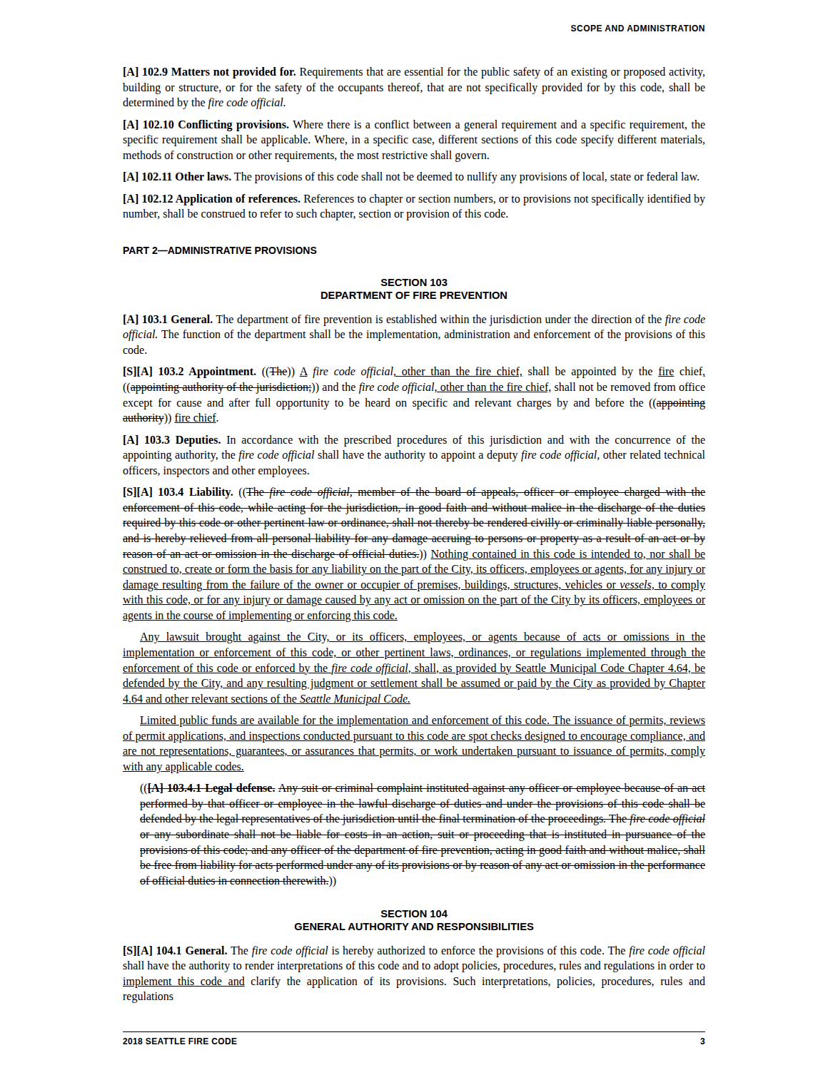SCOPE AND ADMINISTRATION
[A] 102.9 Matters not provided for. Requirements that are essential for the public safety of an existing or proposed activity, building or structure, or for the safety of the occupants thereof, that are not specifically provided for by this code, shall be determined by the fire code official.
[A] 102.10 Conflicting provisions. Where there is a conflict between a general requirement and a specific requirement, the specific requirement shall be applicable. Where, in a specific case, different sections of this code specify different materials, methods of construction or other requirements, the most restrictive shall govern.
[A] 102.11 Other laws. The provisions of this code shall not be deemed to nullify any provisions of local, state or federal law.
[A] 102.12 Application of references. References to chapter or section numbers, or to provisions not specifically identified by number, shall be construed to refer to such chapter, section or provision of this code.
PART 2—ADMINISTRATIVE PROVISIONS
SECTION 103 DEPARTMENT OF FIRE PREVENTION
[A] 103.1 General. The department of fire prevention is established within the jurisdiction under the direction of the fire code official. The function of the department shall be the implementation, administration and enforcement of the provisions of this code.
[S][A] 103.2 Appointment. ((The)) A fire code official, other than the fire chief, shall be appointed by the fire chief, ((appointing authority of the jurisdiction;)) and the fire code official, other than the fire chief, shall not be removed from office except for cause and after full opportunity to be heard on specific and relevant charges by and before the ((appointing authority)) fire chief.
[A] 103.3 Deputies. In accordance with the prescribed procedures of this jurisdiction and with the concurrence of the appointing authority, the fire code official shall have the authority to appoint a deputy fire code official, other related technical officers, inspectors and other employees.
[S][A] 103.4 Liability. ((The fire code official, member of the board of appeals, officer or employee charged with the enforcement of this code, while acting for the jurisdiction, in good faith and without malice in the discharge of the duties required by this code or other pertinent law or ordinance, shall not thereby be rendered civilly or criminally liable personally, and is hereby relieved from all personal liability for any damage accruing to persons or property as a result of an act or by reason of an act or omission in the discharge of official duties.)) Nothing contained in this code is intended to, nor shall be construed to, create or form the basis for any liability on the part of the City, its officers, employees or agents, for any injury or damage resulting from the failure of the owner or occupier of premises, buildings, structures, vehicles or vessels, to comply with this code, or for any injury or damage caused by any act or omission on the part of the City by its officers, employees or agents in the course of implementing or enforcing this code.
Any lawsuit brought against the City, or its officers, employees, or agents because of acts or omissions in the implementation or enforcement of this code, or other pertinent laws, ordinances, or regulations implemented through the enforcement of this code or enforced by the fire code official, shall, as provided by Seattle Municipal Code Chapter 4.64, be defended by the City, and any resulting judgment or settlement shall be assumed or paid by the City as provided by Chapter 4.64 and other relevant sections of the Seattle Municipal Code.
Limited public funds are available for the implementation and enforcement of this code. The issuance of permits, reviews of permit applications, and inspections conducted pursuant to this code are spot checks designed to encourage compliance, and are not representations, guarantees, or assurances that permits, or work undertaken pursuant to issuance of permits, comply with any applicable codes.
(([A] 103.4.1 Legal defense. Any suit or criminal complaint instituted against any officer or employee because of an act performed by that officer or employee in the lawful discharge of duties and under the provisions of this code shall be defended by the legal representatives of the jurisdiction until the final termination of the proceedings. The fire code official or any subordinate shall not be liable for costs in an action, suit or proceeding that is instituted in pursuance of the provisions of this code; and any officer of the department of fire prevention, acting in good faith and without malice, shall be free from liability for acts performed under any of its provisions or by reason of any act or omission in the performance of official duties in connection therewith.))
SECTION 104 GENERAL AUTHORITY AND RESPONSIBILITIES
[S][A] 104.1 General. The fire code official is hereby authorized to enforce the provisions of this code. The fire code official shall have the authority to render interpretations of this code and to adopt policies, procedures, rules and regulations in order to implement this code and clarify the application of its provisions. Such interpretations, policies, procedures, rules and regulations
2018 SEATTLE FIRE CODE 3